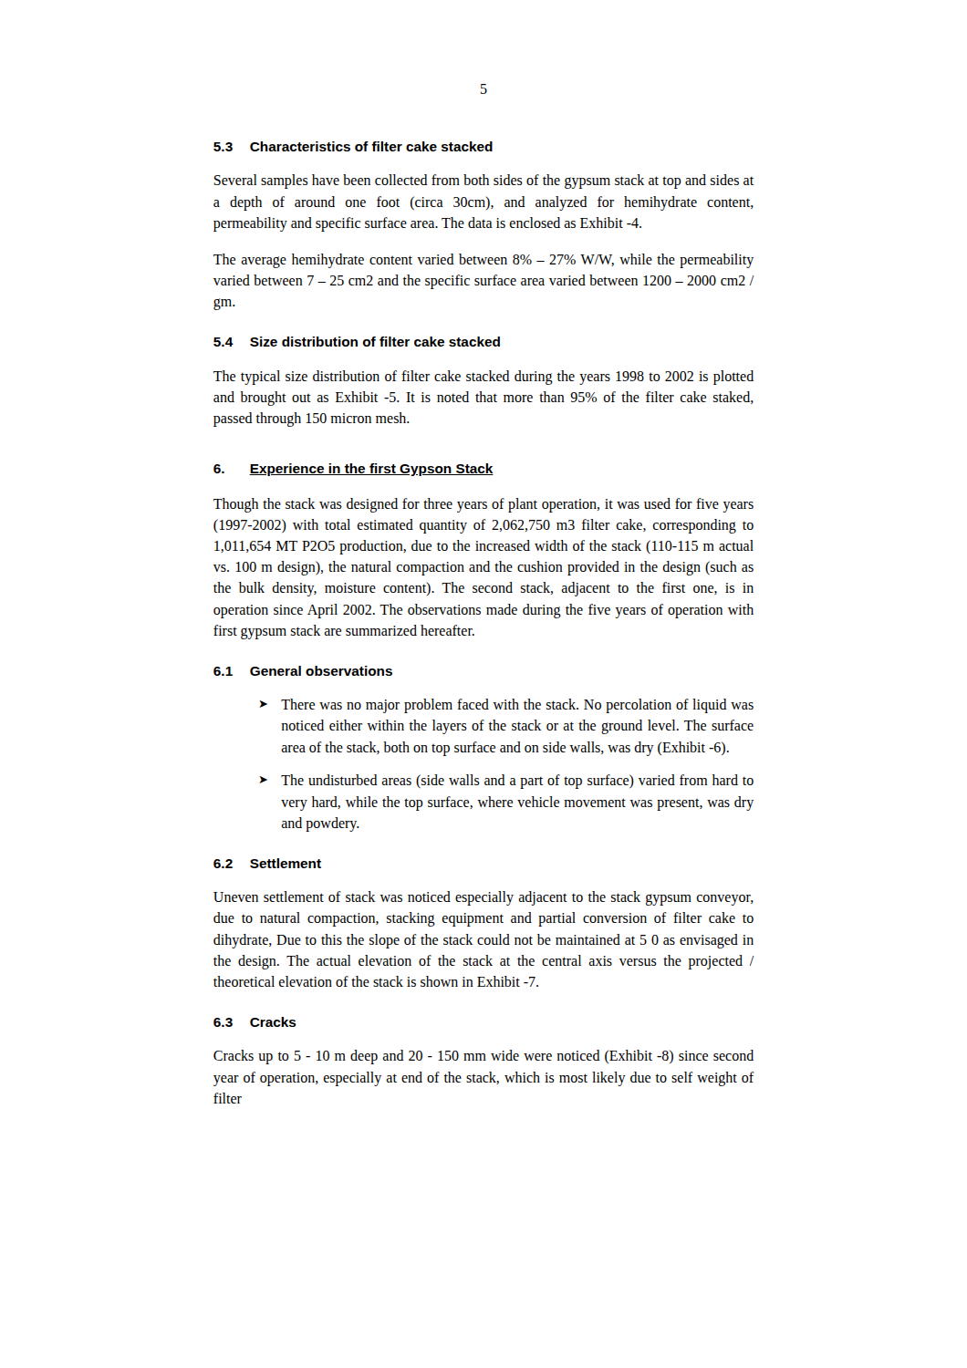5
5.3 Characteristics of filter cake stacked
Several samples have been collected from both sides of the gypsum stack at top and sides at a depth of around one foot (circa 30cm), and analyzed for hemihydrate content, permeability and specific surface area. The data is enclosed as Exhibit -4.
The average hemihydrate content varied between 8% – 27% W/W, while the permeability varied between 7 – 25 cm2 and the specific surface area varied between 1200 – 2000 cm2 / gm.
5.4 Size distribution of filter cake stacked
The typical size distribution of filter cake stacked during the years 1998 to 2002 is plotted and brought out as Exhibit -5. It is noted that more than 95% of the filter cake staked, passed through 150 micron mesh.
6. Experience in the first Gypson Stack
Though the stack was designed for three years of plant operation, it was used for five years (1997-2002) with total estimated quantity of 2,062,750 m3 filter cake, corresponding to 1,011,654 MT P2O5 production, due to the increased width of the stack (110-115 m actual vs. 100 m design), the natural compaction and the cushion provided in the design (such as the bulk density, moisture content). The second stack, adjacent to the first one, is in operation since April 2002. The observations made during the five years of operation with first gypsum stack are summarized hereafter.
6.1 General observations
There was no major problem faced with the stack. No percolation of liquid was noticed either within the layers of the stack or at the ground level. The surface area of the stack, both on top surface and on side walls, was dry (Exhibit -6).
The undisturbed areas (side walls and a part of top surface) varied from hard to very hard, while the top surface, where vehicle movement was present, was dry and powdery.
6.2 Settlement
Uneven settlement of stack was noticed especially adjacent to the stack gypsum conveyor, due to natural compaction, stacking equipment and partial conversion of filter cake to dihydrate, Due to this the slope of the stack could not be maintained at 5 0 as envisaged in the design. The actual elevation of the stack at the central axis versus the projected / theoretical elevation of the stack is shown in Exhibit -7.
6.3 Cracks
Cracks up to 5 - 10 m deep and 20 - 150 mm wide were noticed (Exhibit -8) since second year of operation, especially at end of the stack, which is most likely due to self weight of filter